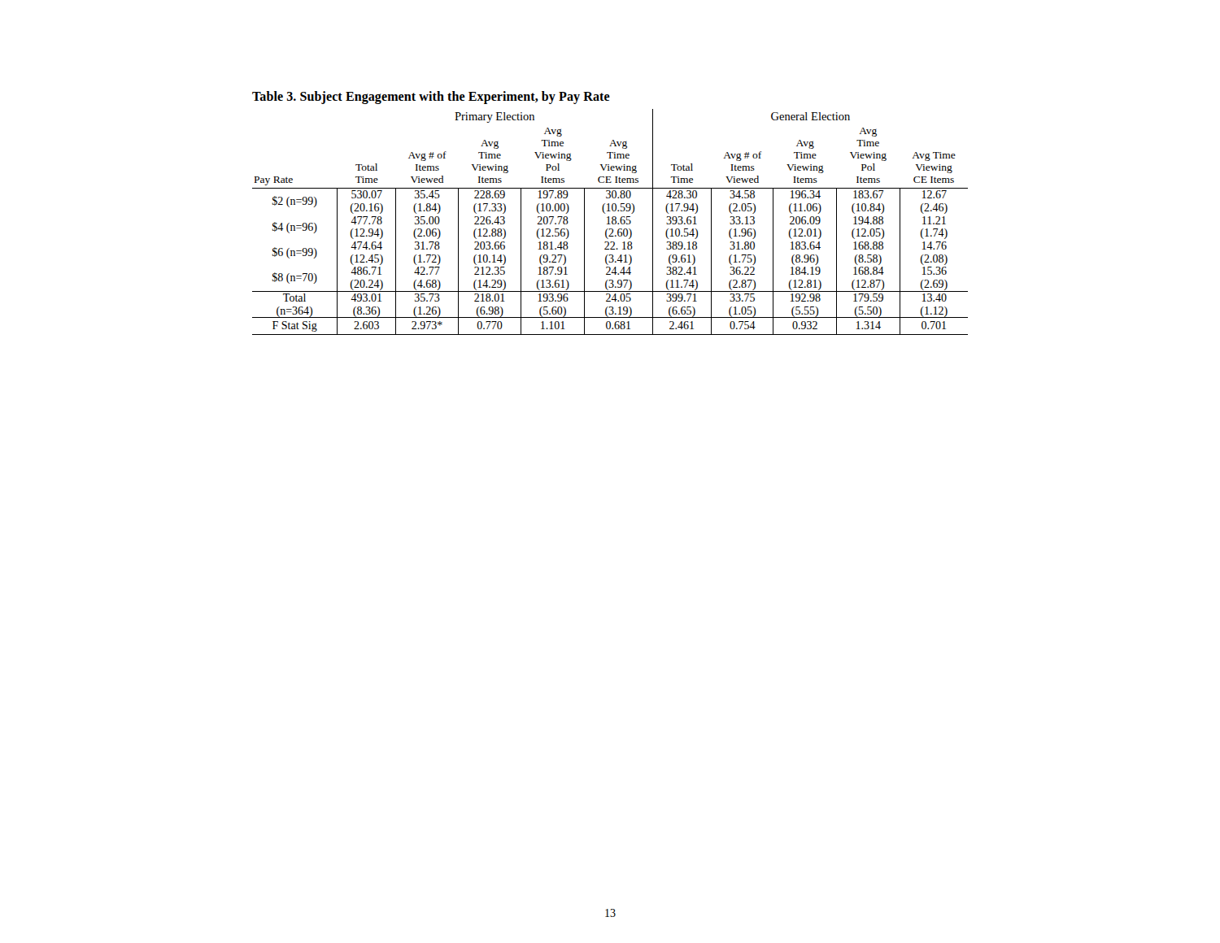Table 3. Subject Engagement with the Experiment, by Pay Rate
| | Primary Election | General Election |
| Pay Rate | Total Time | Avg # of Items Viewed | Avg Time Viewing Items | Avg Time Viewing Pol Items | Avg Time Viewing CE Items | Total Time | Avg # of Items Viewed | Avg Time Viewing Items | Avg Time Viewing Pol Items | Avg Time Viewing CE Items |
| $2 (n=99) | 530.07 (20.16) | 35.45 (1.84) | 228.69 (17.33) | 197.89 (10.00) | 30.80 (10.59) | 428.30 (17.94) | 34.58 (2.05) | 196.34 (11.06) | 183.67 (10.84) | 12.67 (2.46) |
| $4 (n=96) | 477.78 (12.94) | 35.00 (2.06) | 226.43 (12.88) | 207.78 (12.56) | 18.65 (2.60) | 393.61 (10.54) | 33.13 (1.96) | 206.09 (12.01) | 194.88 (12.05) | 11.21 (1.74) |
| $6 (n=99) | 474.64 (12.45) | 31.78 (1.72) | 203.66 (10.14) | 181.48 (9.27) | 22. 18 (3.41) | 389.18 (9.61) | 31.80 (1.75) | 183.64 (8.96) | 168.88 (8.58) | 14.76 (2.08) |
| $8 (n=70) | 486.71 (20.24) | 42.77 (4.68) | 212.35 (14.29) | 187.91 (13.61) | 24.44 (3.97) | 382.41 (11.74) | 36.22 (2.87) | 184.19 (12.81) | 168.84 (12.87) | 15.36 (2.69) |
| Total (n=364) | 493.01 (8.36) | 35.73 (1.26) | 218.01 (6.98) | 193.96 (5.60) | 24.05 (3.19) | 399.71 (6.65) | 33.75 (1.05) | 192.98 (5.55) | 179.59 (5.50) | 13.40 (1.12) |
| F Stat Sig | 2.603 | 2.973* | 0.770 | 1.101 | 0.681 | 2.461 | 0.754 | 0.932 | 1.314 | 0.701 |
13